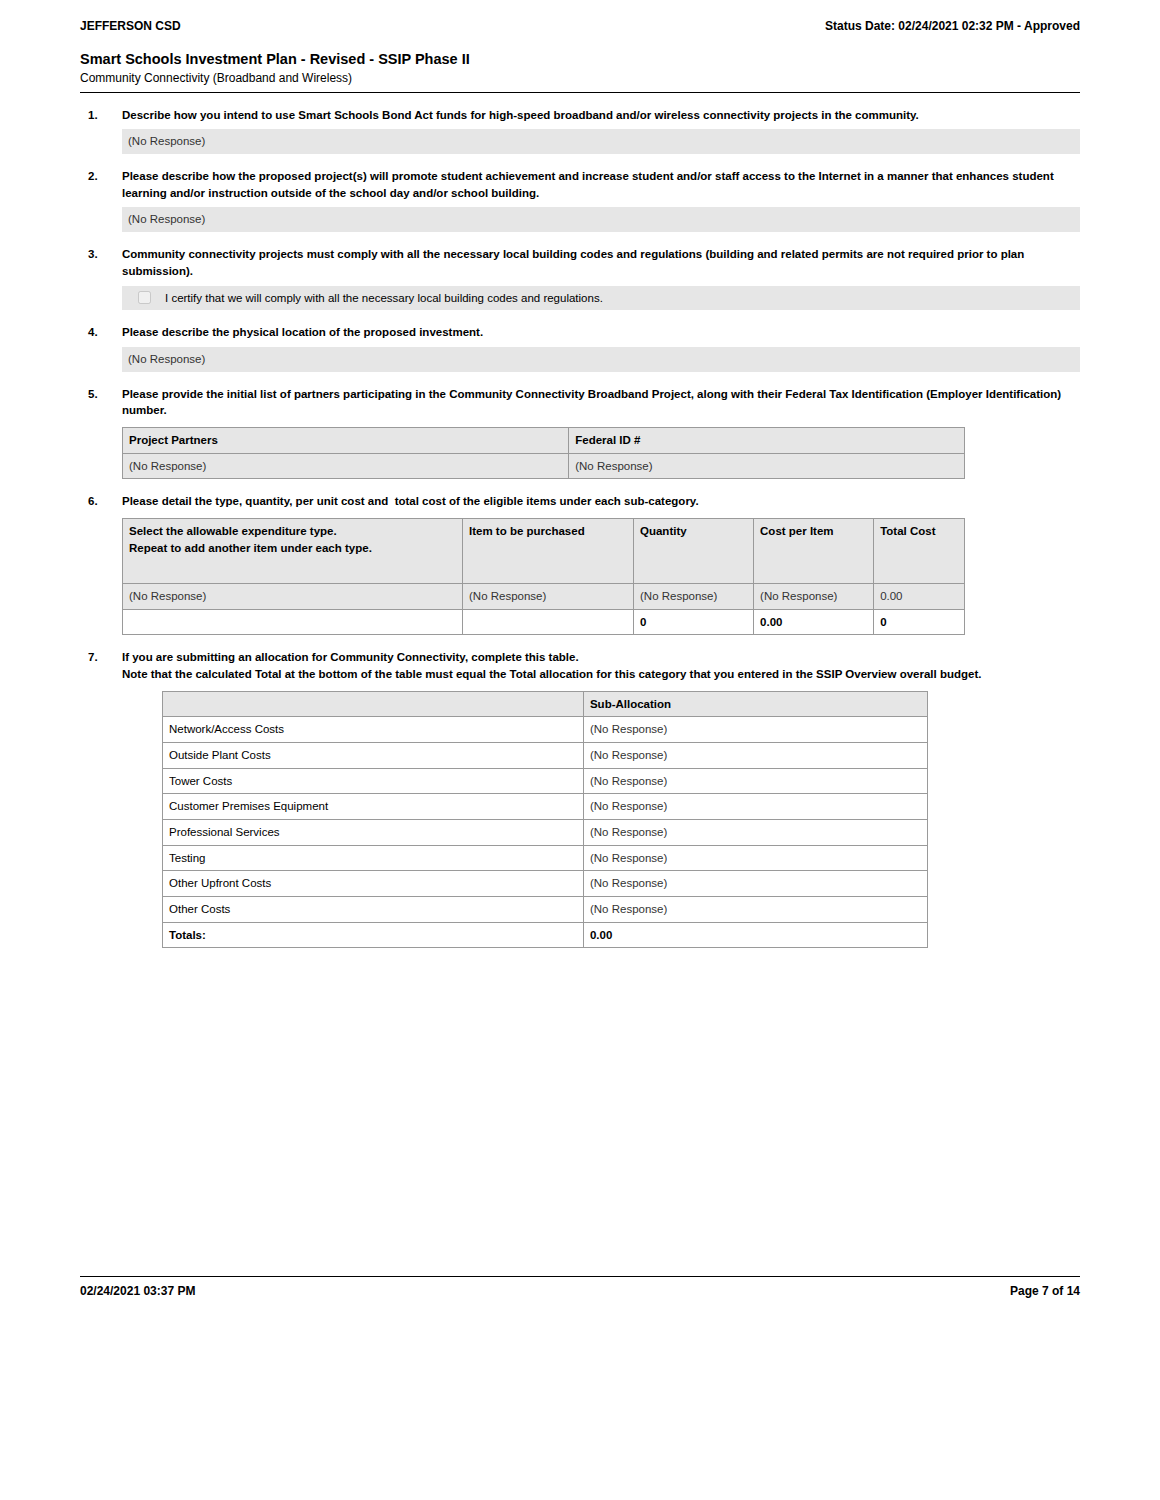JEFFERSON CSD
Status Date: 02/24/2021 02:32 PM - Approved
Smart Schools Investment Plan - Revised - SSIP Phase II
Community Connectivity (Broadband and Wireless)
Describe how you intend to use Smart Schools Bond Act funds for high-speed broadband and/or wireless connectivity projects in the community.
(No Response)
Please describe how the proposed project(s) will promote student achievement and increase student and/or staff access to the Internet in a manner that enhances student learning and/or instruction outside of the school day and/or school building.
(No Response)
Community connectivity projects must comply with all the necessary local building codes and regulations (building and related permits are not required prior to plan submission).
I certify that we will comply with all the necessary local building codes and regulations.
Please describe the physical location of the proposed investment.
(No Response)
Please provide the initial list of partners participating in the Community Connectivity Broadband Project, along with their Federal Tax Identification (Employer Identification) number.
| Project Partners | Federal ID # |
| --- | --- |
| (No Response) | (No Response) |
Please detail the type, quantity, per unit cost and total cost of the eligible items under each sub-category.
| Select the allowable expenditure type. Repeat to add another item under each type. | Item to be purchased | Quantity | Cost per Item | Total Cost |
| --- | --- | --- | --- | --- |
| (No Response) | (No Response) | (No Response) | (No Response) | 0.00 |
| | | 0 | 0.00 | 0 |
If you are submitting an allocation for Community Connectivity, complete this table.
Note that the calculated Total at the bottom of the table must equal the Total allocation for this category that you entered in the SSIP Overview overall budget.
| | Sub-Allocation |
| --- | --- |
| Network/Access Costs | (No Response) |
| Outside Plant Costs | (No Response) |
| Tower Costs | (No Response) |
| Customer Premises Equipment | (No Response) |
| Professional Services | (No Response) |
| Testing | (No Response) |
| Other Upfront Costs | (No Response) |
| Other Costs | (No Response) |
| Totals: | 0.00 |
02/24/2021 03:37 PM
Page 7 of 14